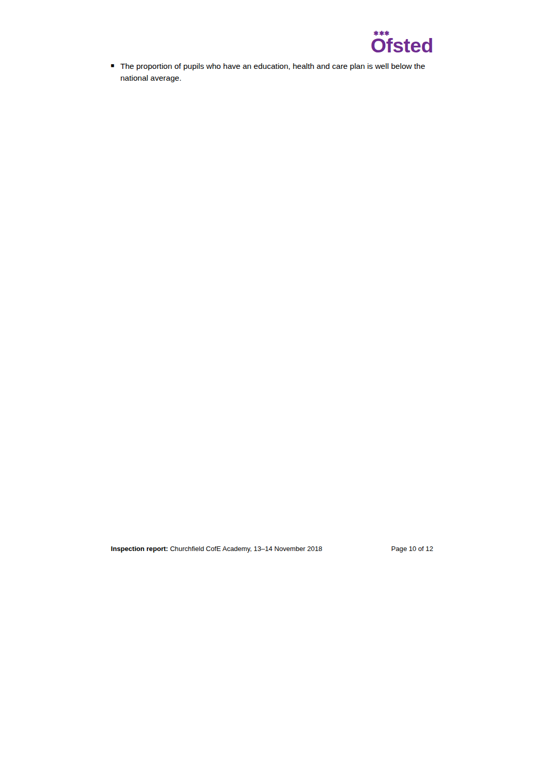✱✱✱
Ofsted
The proportion of pupils who have an education, health and care plan is well below the national average.
Inspection report: Churchfield CofE Academy, 13–14 November 2018
Page 10 of 12